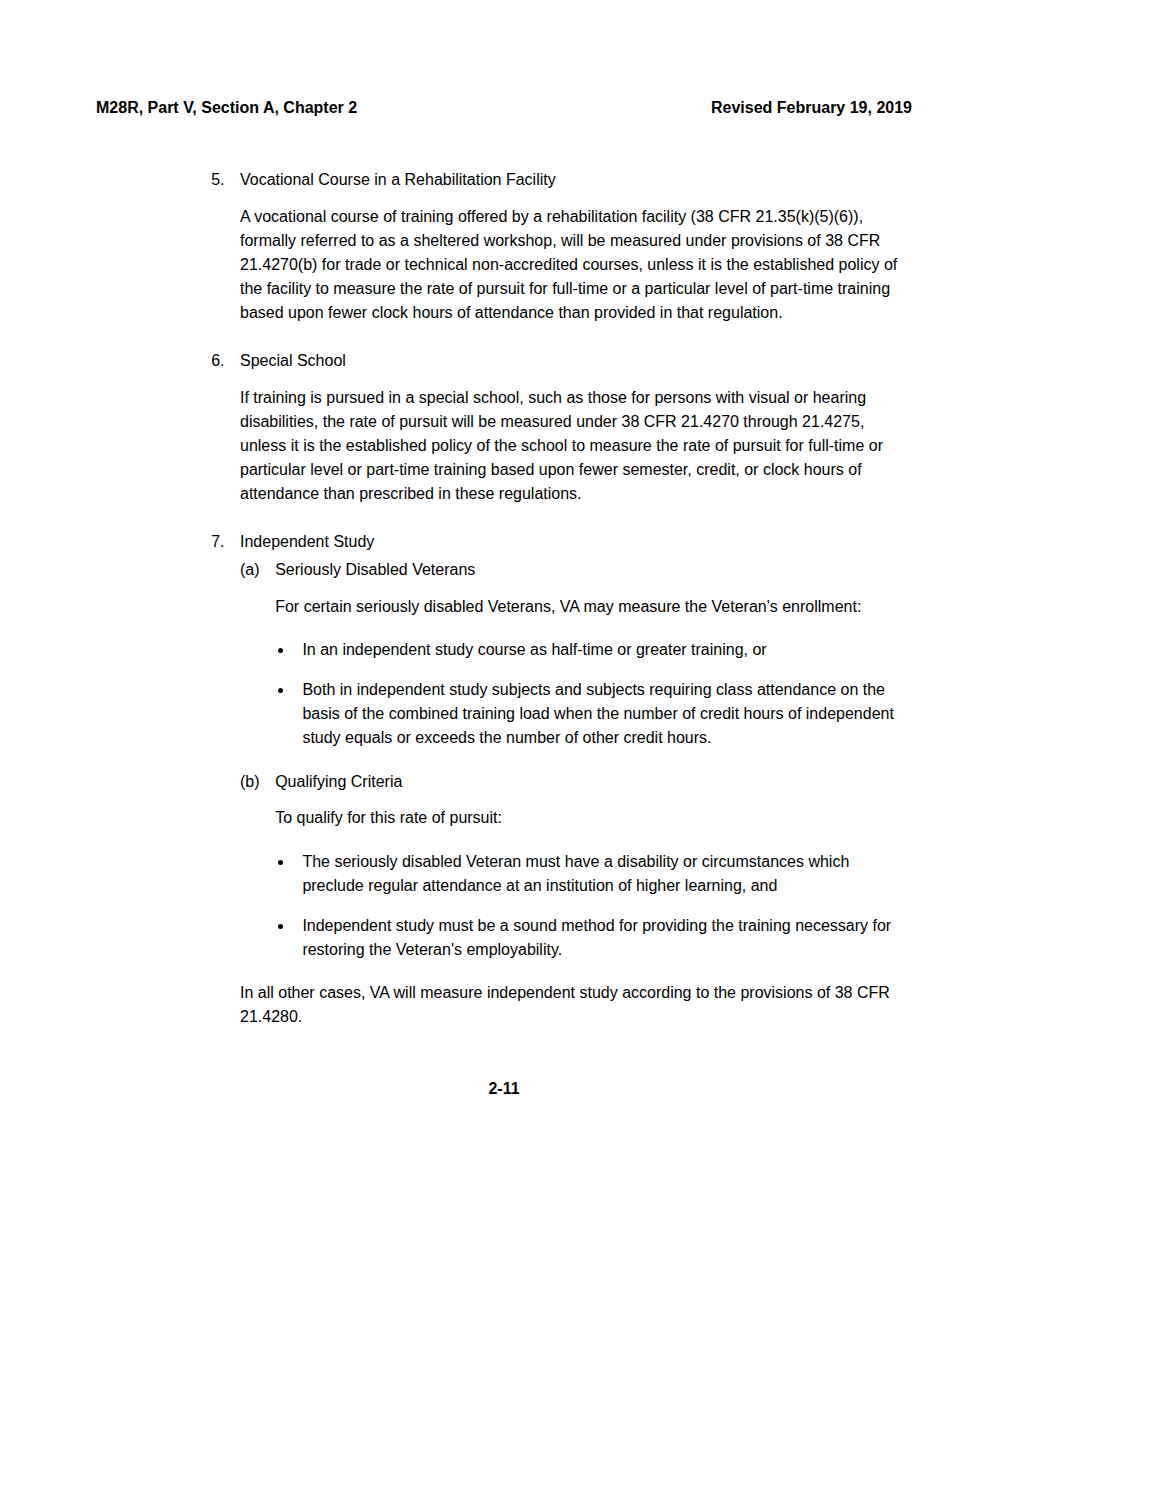M28R, Part V, Section A, Chapter 2 Revised February 19, 2019
5. Vocational Course in a Rehabilitation Facility
A vocational course of training offered by a rehabilitation facility (38 CFR 21.35(k)(5)(6)), formally referred to as a sheltered workshop, will be measured under provisions of 38 CFR 21.4270(b) for trade or technical non-accredited courses, unless it is the established policy of the facility to measure the rate of pursuit for full-time or a particular level of part-time training based upon fewer clock hours of attendance than provided in that regulation.
6. Special School
If training is pursued in a special school, such as those for persons with visual or hearing disabilities, the rate of pursuit will be measured under 38 CFR 21.4270 through 21.4275, unless it is the established policy of the school to measure the rate of pursuit for full-time or particular level or part-time training based upon fewer semester, credit, or clock hours of attendance than prescribed in these regulations.
7. Independent Study
(a) Seriously Disabled Veterans
For certain seriously disabled Veterans, VA may measure the Veteran's enrollment:
In an independent study course as half-time or greater training, or
Both in independent study subjects and subjects requiring class attendance on the basis of the combined training load when the number of credit hours of independent study equals or exceeds the number of other credit hours.
(b) Qualifying Criteria
To qualify for this rate of pursuit:
The seriously disabled Veteran must have a disability or circumstances which preclude regular attendance at an institution of higher learning, and
Independent study must be a sound method for providing the training necessary for restoring the Veteran's employability.
In all other cases, VA will measure independent study according to the provisions of 38 CFR 21.4280.
2-11